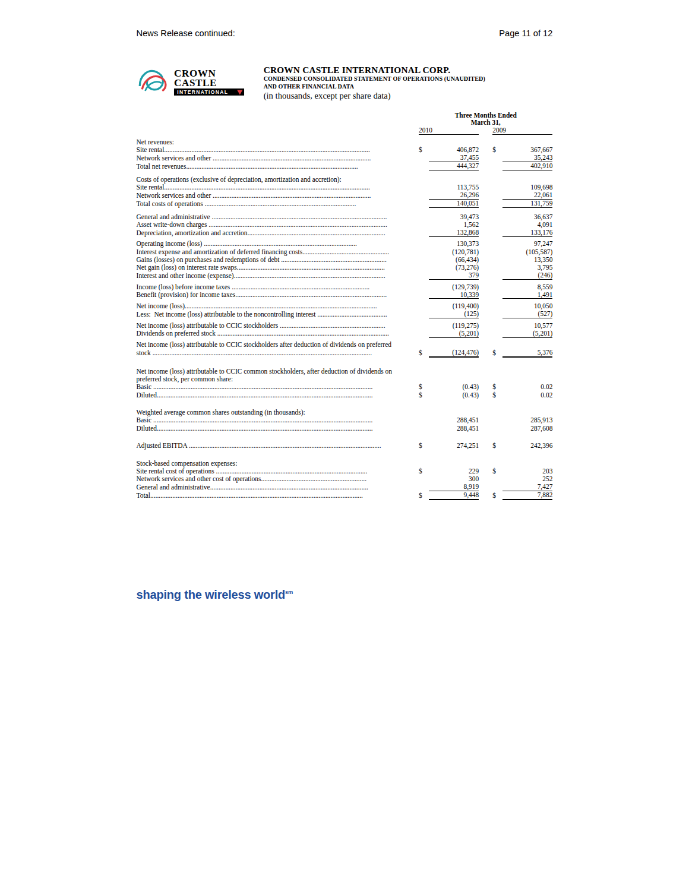News Release continued:
Page 11 of 12
CROWN CASTLE INTERNATIONAL
CROWN CASTLE INTERNATIONAL CORP.
CONDENSED CONSOLIDATED STATEMENT OF OPERATIONS (UNAUDITED)
AND OTHER FINANCIAL DATA
(in thousands, except per share data)
| | Three Months Ended March 31, |
| | 2010 | | 2009 |
| Net revenues: | | | | | |
| Site rental ......................................................................................................................... | $ | 406,872 | | $ | 367,667 |
| Network services and other ............................................................................................. | | 37,455 | | | 35,243 |
| Total net revenues ..................................................................................................... | | 444,327 | | | 402,910 |
| Costs of operations (exclusive of depreciation, amortization and accretion): | | | | | |
| Site rental ......................................................................................................................... | | 113,755 | | | 109,698 |
| Network services and other ............................................................................................. | | 26,296 | | | 22,061 |
| Total costs of operations ......................................................................................... | | 140,051 | | | 131,759 |
| General and administrative ....................................................................................................... | | 39,473 | | | 36,637 |
| Asset write-down charges ......................................................................................................... | | 1,562 | | | 4,091 |
| Depreciation, amortization and accretion ................................................................................. | | 132,868 | | | 133,176 |
| Operating income (loss) .......................................................................................... | | 130,373 | | | 97,247 |
| Interest expense and amortization of deferred financing costs ................................................... | | (120,781) | | | (105,587) |
| Gains (losses) on purchases and redemptions of debt .............................................................. | | (66,434) | | | 13,350 |
| Net gain (loss) on interest rate swaps ....................................................................................... | | (73,276) | | | 3,795 |
| Interest and other income (expense) ......................................................................................... | | 379 | | | (246) |
| Income (loss) before income taxes ................................................................................. | | (129,739) | | | 8,559 |
| Benefit (provision) for income taxes ......................................................................................... | | 10,339 | | | 1,491 |
| Net income (loss) ................................................................................................................. | | (119,400) | | | 10,050 |
| Less: Net income (loss) attributable to the noncontrolling interest ......................................... | | (125) | | | (527) |
| Net income (loss) attributable to CCIC stockholders .............................................................. | | (119,275) | | | 10,577 |
| Dividends on preferred stock ..................................................................................................... | | (5,201) | | | (5,201) |
| Net income (loss) attributable to CCIC stockholders after deduction of dividends on preferred | | | | | |
| stock ................................................................................................................................. | $ | (124,476) | | $ | 5,376 |
| Net income (loss) attributable to CCIC common stockholders, after deduction of dividends on | | | | | |
| preferred stock, per common share: | | | | | |
| Basic ................................................................................................................................. | $ | (0.43) | | $ | 0.02 |
| Diluted ............................................................................................................................... | $ | (0.43) | | $ | 0.02 |
| Weighted average common shares outstanding (in thousands): | | | | | |
| Basic ................................................................................................................................. | | 288,451 | | | 285,913 |
| Diluted ............................................................................................................................... | | 288,451 | | | 287,608 |
| Adjusted EBITDA ................................................................................................................. | $ | 274,251 | | $ | 242,396 |
| Stock-based compensation expenses: | | | | | |
| Site rental cost of operations ......................................................................................... | $ | 229 | | $ | 203 |
| Network services and other cost of operations .............................................................. | | 300 | | | 252 |
| General and administrative ............................................................................................. | | 8,919 | | | 7,427 |
| Total ............................................................................................................................. | $ | 9,448 | | $ | 7,882 |
shaping the wireless worldsm